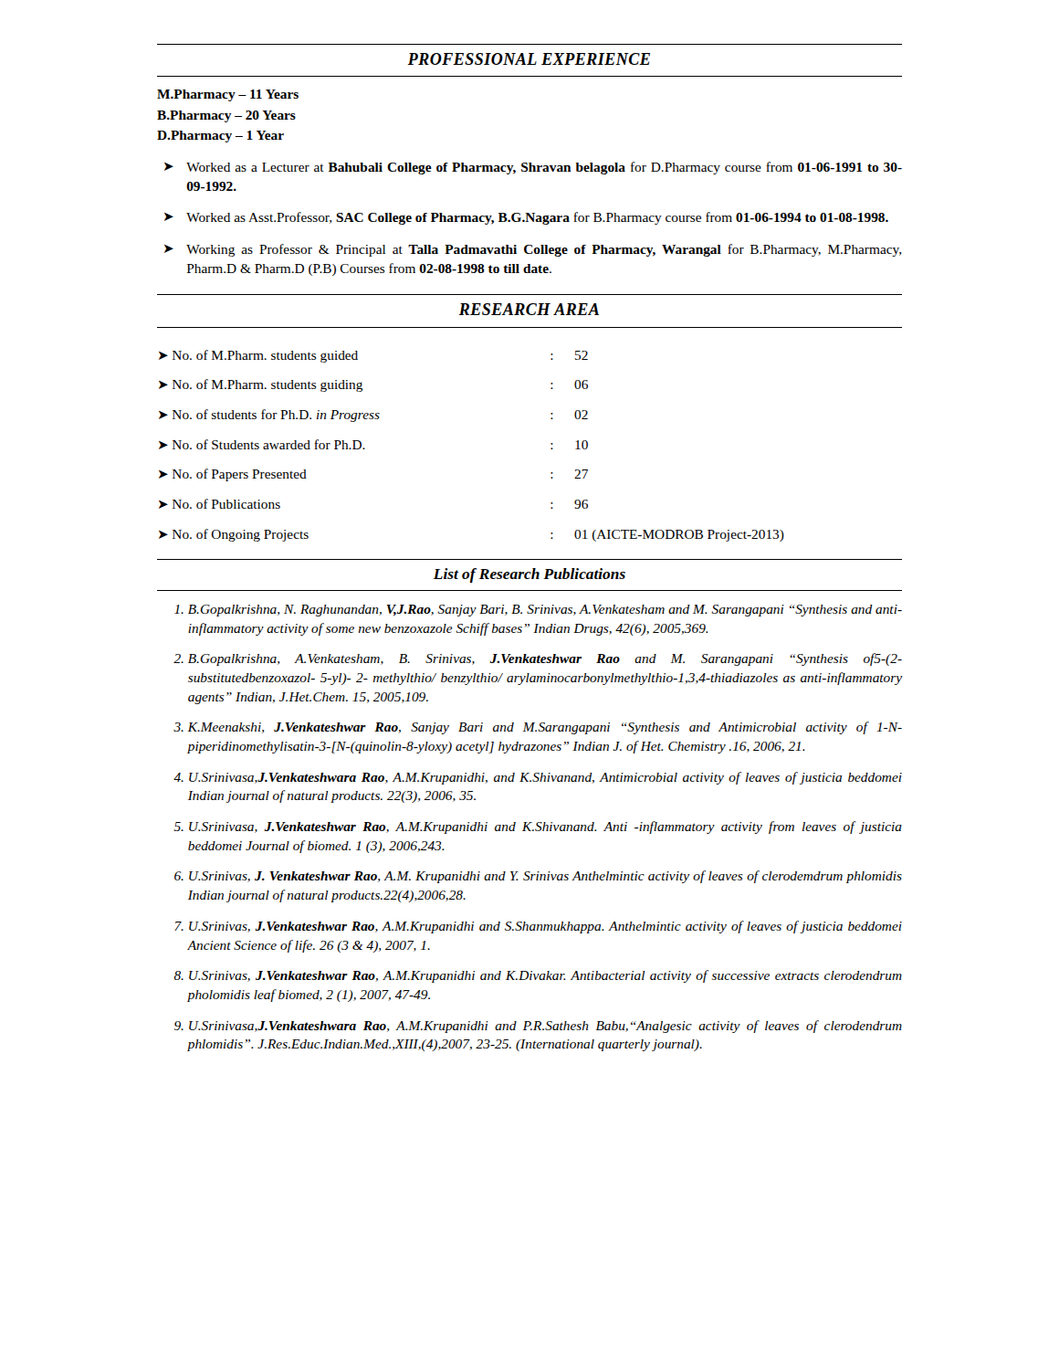PROFESSIONAL EXPERIENCE
M.Pharmacy – 11 Years
B.Pharmacy – 20 Years
D.Pharmacy – 1 Year
Worked as a Lecturer at Bahubali College of Pharmacy, Shravan belagola for D.Pharmacy course from 01-06-1991 to 30-09-1992.
Worked as Asst.Professor, SAC College of Pharmacy, B.G.Nagara for B.Pharmacy course from 01-06-1994 to 01-08-1998.
Working as Professor & Principal at Talla Padmavathi College of Pharmacy, Warangal for B.Pharmacy, M.Pharmacy, Pharm.D & Pharm.D (P.B) Courses from 02-08-1998 to till date.
RESEARCH AREA
| ➤ | No. of M.Pharm. students guided | : | 52 |
| ➤ | No. of M.Pharm. students guiding | : | 06 |
| ➤ | No. of students for Ph.D. in Progress | : | 02 |
| ➤ | No. of Students awarded for Ph.D. | : | 10 |
| ➤ | No. of Papers Presented | : | 27 |
| ➤ | No. of Publications | : | 96 |
| ➤ | No. of Ongoing Projects | : | 01 (AICTE-MODROB Project-2013) |
List of Research Publications
B.Gopalkrishna, N. Raghunandan, V,J.Rao, Sanjay Bari, B. Srinivas, A.Venkatesham and M. Sarangapani “Synthesis and anti-inflammatory activity of some new benzoxazole Schiff bases” Indian Drugs, 42(6), 2005,369.
B.Gopalkrishna, A.Venkatesham, B. Srinivas, J.Venkateshwar Rao and M. Sarangapani “Synthesis of5-(2-substitutedbenzoxazol- 5-yl)- 2- methylthio/ benzylthio/ arylaminocarbonylmethylthio-1,3,4-thiadiazoles as anti-inflammatory agents” Indian, J.Het.Chem. 15, 2005,109.
K.Meenakshi, J.Venkateshwar Rao, Sanjay Bari and M.Sarangapani “Synthesis and Antimicrobial activity of 1-N-piperidinomethylisatin-3-[N-(quinolin-8-yloxy) acetyl] hydrazones” Indian J. of Het. Chemistry .16, 2006, 21.
U.Srinivasa,J.Venkateshwara Rao, A.M.Krupanidhi, and K.Shivanand, Antimicrobial activity of leaves of justicia beddomei Indian journal of natural products. 22(3), 2006, 35.
U.Srinivasa, J.Venkateshwar Rao, A.M.Krupanidhi and K.Shivanand. Anti -inflammatory activity from leaves of justicia beddomei Journal of biomed. 1 (3), 2006,243.
U.Srinivas, J. Venkateshwar Rao, A.M. Krupanidhi and Y. Srinivas Anthelmintic activity of leaves of clerodemdrum phlomidis Indian journal of natural products.22(4),2006,28.
U.Srinivas, J.Venkateshwar Rao, A.M.Krupanidhi and S.Shanmukhappa. Anthelmintic activity of leaves of justicia beddomei Ancient Science of life. 26 (3 & 4), 2007, 1.
U.Srinivas, J.Venkateshwar Rao, A.M.Krupanidhi and K.Divakar. Antibacterial activity of successive extracts clerodendrum pholomidis leaf biomed, 2 (1), 2007, 47-49.
U.Srinivasa,J.Venkateshwara Rao, A.M.Krupanidhi and P.R.Sathesh Babu,“Analgesic activity of leaves of clerodendrum phlomidis”. J.Res.Educ.Indian.Med.,XIII,(4),2007, 23-25. (International quarterly journal).